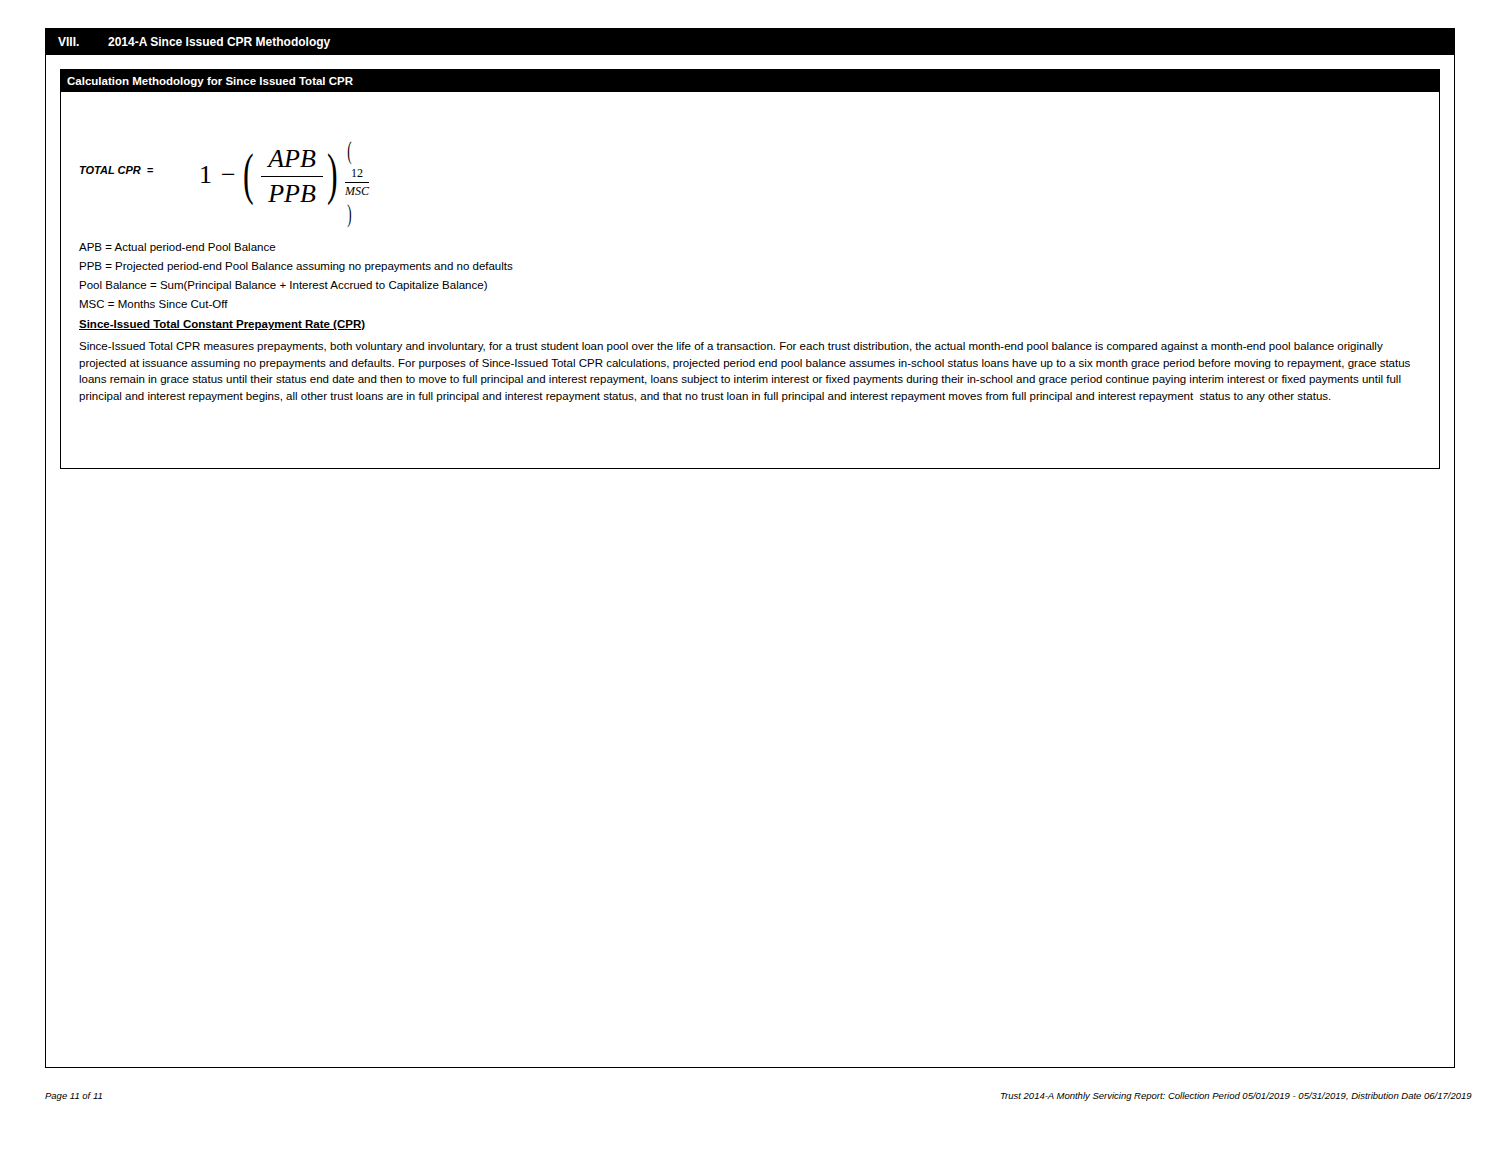VIII. 2014-A Since Issued CPR Methodology
Calculation Methodology for Since Issued Total CPR
TOTAL CPR =
1 − ( APB PPB ) ( 12 MSC )
APB = Actual period-end Pool Balance
PPB = Projected period-end Pool Balance assuming no prepayments and no defaults
Pool Balance = Sum(Principal Balance + Interest Accrued to Capitalize Balance)
MSC = Months Since Cut-Off
Since-Issued Total Constant Prepayment Rate (CPR)
Since-Issued Total CPR measures prepayments, both voluntary and involuntary, for a trust student loan pool over the life of a transaction. For each trust distribution, the actual month-end pool balance is compared against a month-end pool balance originally projected at issuance assuming no prepayments and defaults. For purposes of Since-Issued Total CPR calculations, projected period end pool balance assumes in-school status loans have up to a six month grace period before moving to repayment, grace status loans remain in grace status until their status end date and then to move to full principal and interest repayment, loans subject to interim interest or fixed payments during their in-school and grace period continue paying interim interest or fixed payments until full principal and interest repayment begins, all other trust loans are in full principal and interest repayment status, and that no trust loan in full principal and interest repayment moves from full principal and interest repayment status to any other status.
Page 11 of 11 Trust 2014-A Monthly Servicing Report: Collection Period 05/01/2019 - 05/31/2019, Distribution Date 06/17/2019